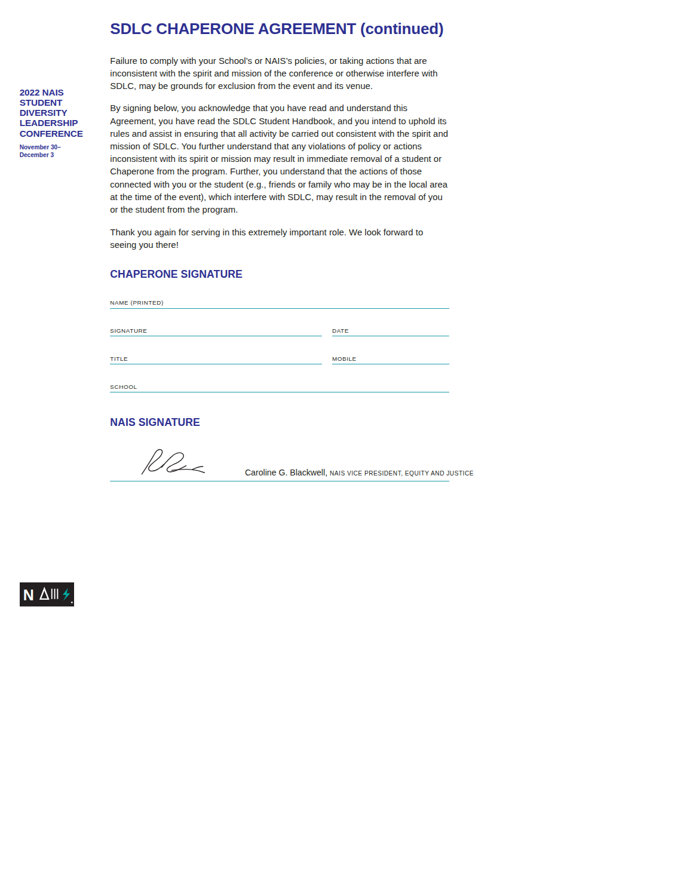2022 NAIS
STUDENT
DIVERSITY
LEADERSHIP
CONFERENCE
November 30–
December 3
SDLC CHAPERONE AGREEMENT (continued)
Failure to comply with your School’s or NAIS’s policies, or taking actions that are inconsistent with the spirit and mission of the conference or otherwise interfere with SDLC, may be grounds for exclusion from the event and its venue.
By signing below, you acknowledge that you have read and understand this Agreement, you have read the SDLC Student Handbook, and you intend to uphold its rules and assist in ensuring that all activity be carried out consistent with the spirit and mission of SDLC. You further understand that any violations of policy or actions inconsistent with its spirit or mission may result in immediate removal of a student or Chaperone from the program. Further, you understand that the actions of those connected with you or the student (e.g., friends or family who may be in the local area at the time of the event), which interfere with SDLC, may result in the removal of you or the student from the program.
Thank you again for serving in this extremely important role. We look forward to seeing you there!
CHAPERONE SIGNATURE
Name (printed)
Signature
Date
Title
Mobile
School
NAIS SIGNATURE
Caroline G. Blackwell, NAIS Vice President, Equity and Justice
N